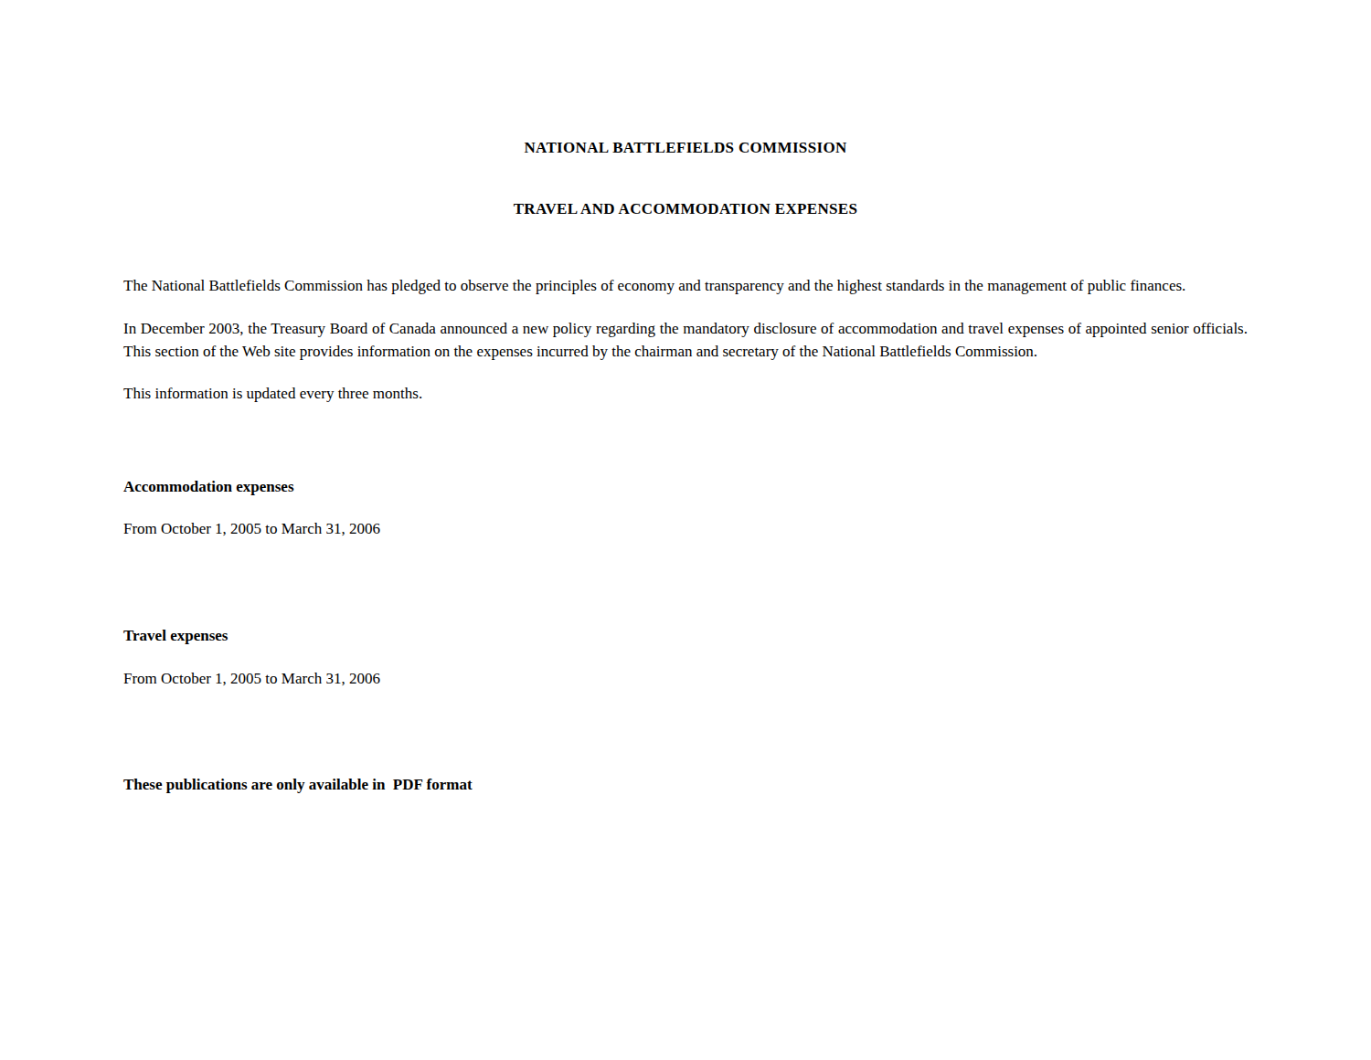NATIONAL BATTLEFIELDS COMMISSION
TRAVEL AND ACCOMMODATION EXPENSES
The National Battlefields Commission has pledged to observe the principles of economy and transparency and the highest standards in the management of public finances.
In December 2003, the Treasury Board of Canada announced a new policy regarding the mandatory disclosure of accommodation and travel expenses of appointed senior officials. This section of the Web site provides information on the expenses incurred by the chairman and secretary of the National Battlefields Commission.
This information is updated every three months.
Accommodation expenses
From October 1, 2005 to March 31, 2006
Travel expenses
From October 1, 2005 to March 31, 2006
These publications are only available in PDF format